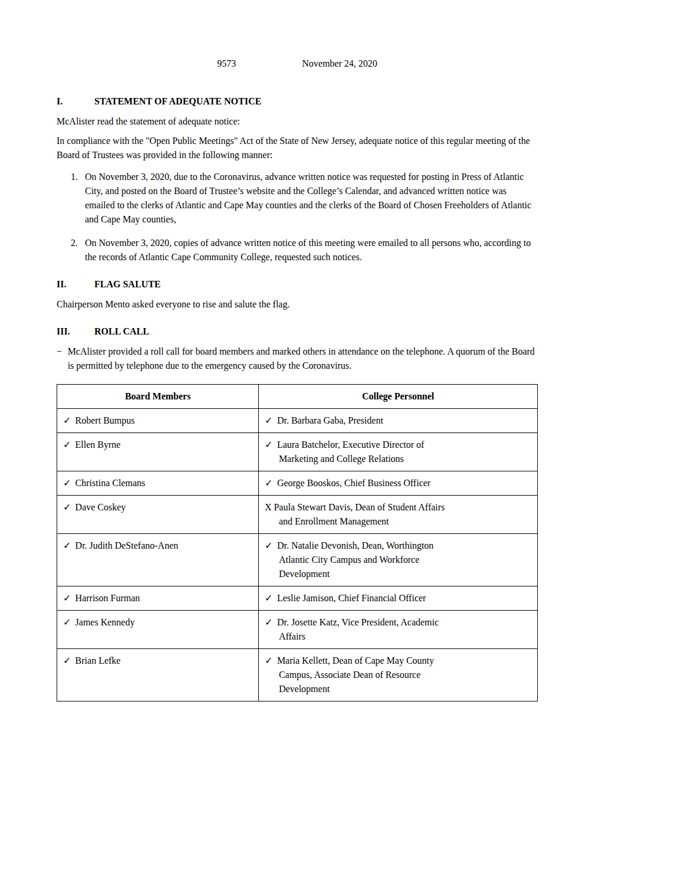9573 November 24, 2020
I. STATEMENT OF ADEQUATE NOTICE
McAlister read the statement of adequate notice:
In compliance with the "Open Public Meetings" Act of the State of New Jersey, adequate notice of this regular meeting of the Board of Trustees was provided in the following manner:
On November 3, 2020, due to the Coronavirus, advance written notice was requested for posting in Press of Atlantic City, and posted on the Board of Trustee’s website and the College’s Calendar, and advanced written notice was emailed to the clerks of Atlantic and Cape May counties and the clerks of the Board of Chosen Freeholders of Atlantic and Cape May counties,
On November 3, 2020, copies of advance written notice of this meeting were emailed to all persons who, according to the records of Atlantic Cape Community College, requested such notices.
II. FLAG SALUTE
Chairperson Mento asked everyone to rise and salute the flag.
III. ROLL CALL
− McAlister provided a roll call for board members and marked others in attendance on the telephone. A quorum of the Board is permitted by telephone due to the emergency caused by the Coronavirus.
| Board Members | College Personnel |
| --- | --- |
| Robert Bumpus | Dr. Barbara Gaba, President |
| Ellen Byrne | Laura Batchelor, Executive Director of Marketing and College Relations |
| Christina Clemans | George Booskos, Chief Business Officer |
| Dave Coskey | Paula Stewart Davis, Dean of Student Affairs and Enrollment Management |
| Dr. Judith DeStefano-Anen | Dr. Natalie Devonish, Dean, Worthington Atlantic City Campus and Workforce Development |
| Harrison Furman | Leslie Jamison, Chief Financial Officer |
| James Kennedy | Dr. Josette Katz, Vice President, Academic Affairs |
| Brian Lefke | Maria Kellett, Dean of Cape May County Campus, Associate Dean of Resource Development |